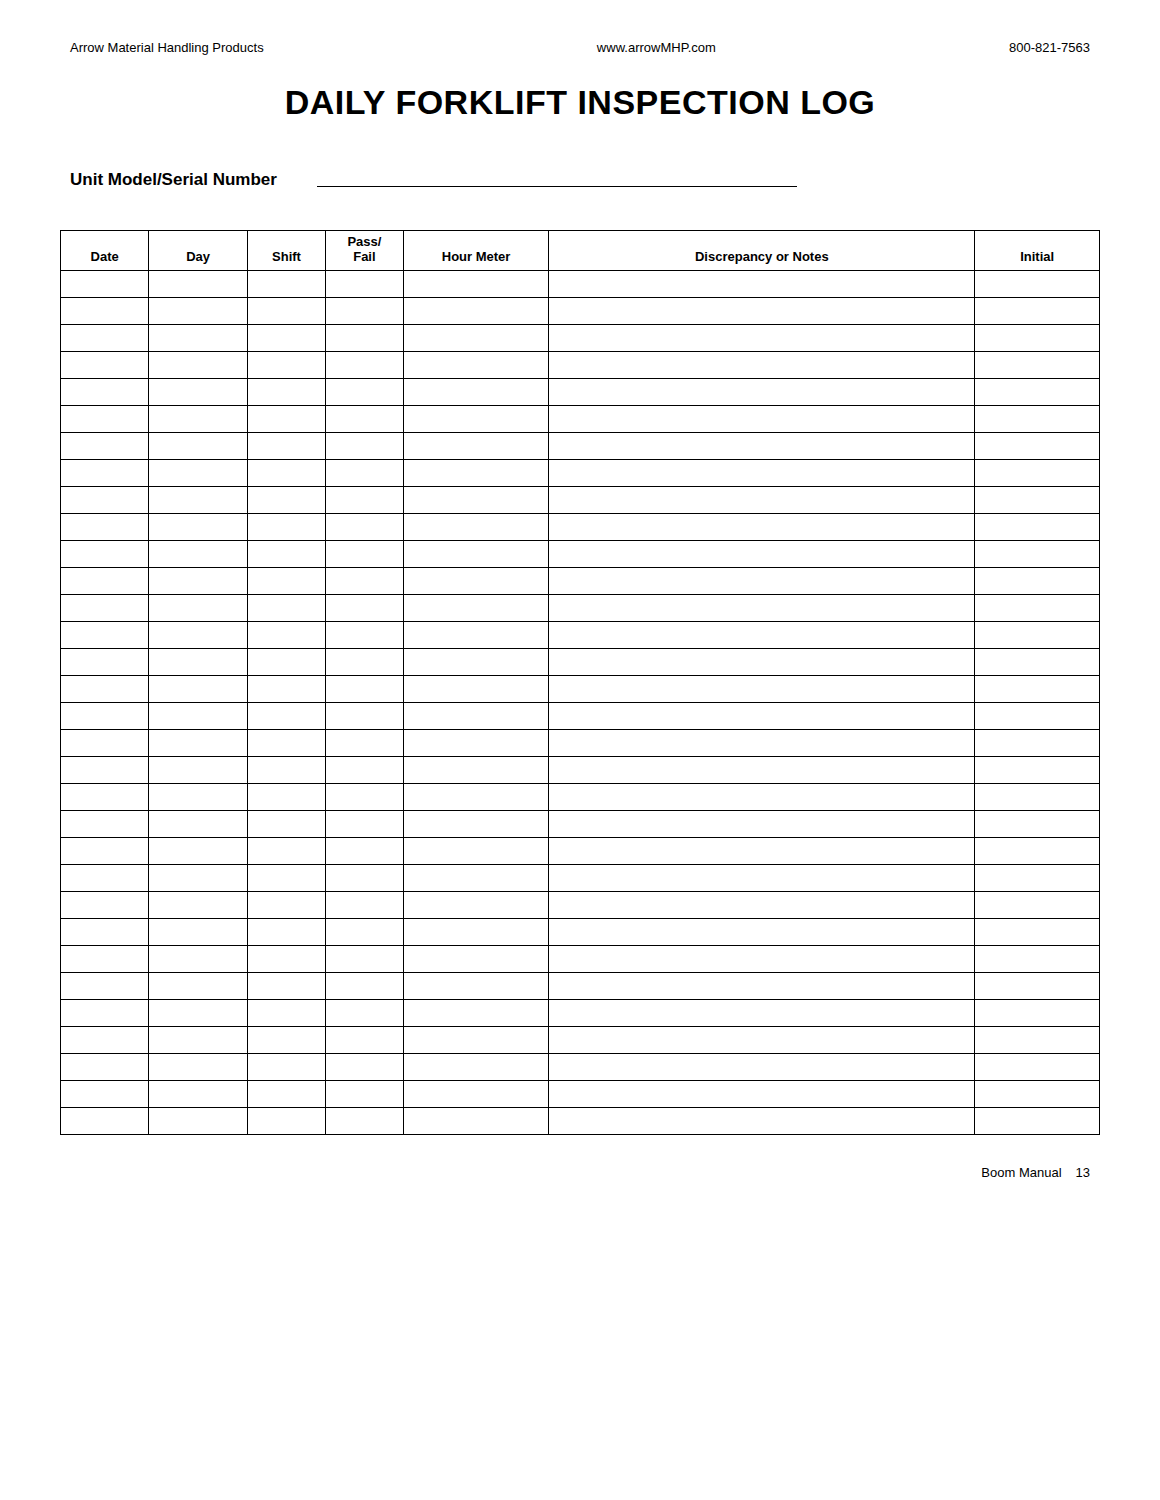Arrow Material Handling Products www.arrowMHP.com 800-821-7563
DAILY FORKLIFT INSPECTION LOG
Unit Model/Serial Number
| Date | Day | Shift | Pass/ Fail | Hour Meter | Discrepancy or Notes | Initial |
| --- | --- | --- | --- | --- | --- | --- |
Boom Manual 13